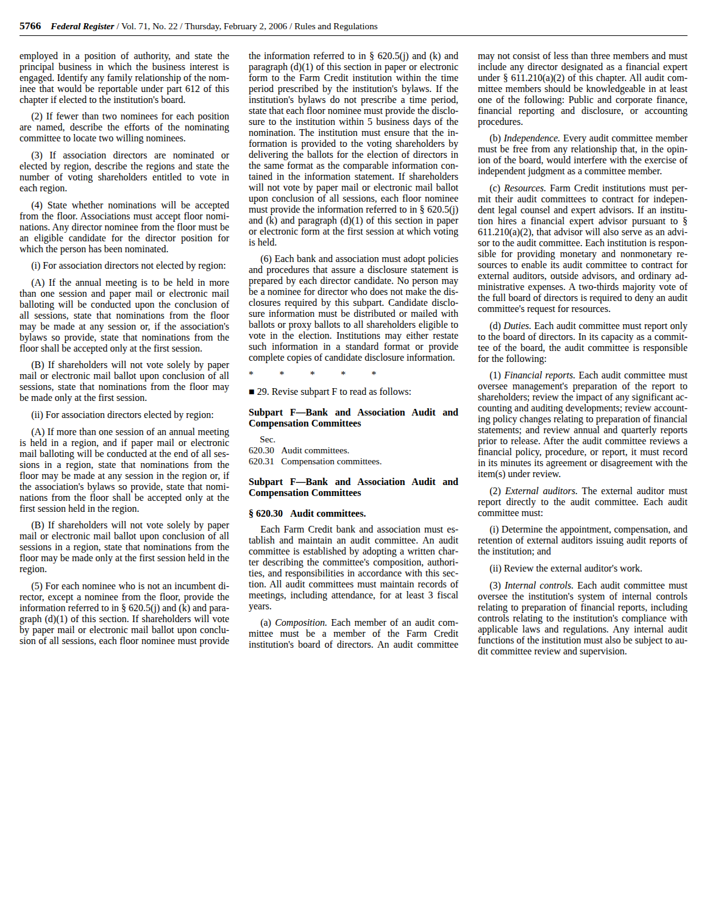5766 Federal Register / Vol. 71, No. 22 / Thursday, February 2, 2006 / Rules and Regulations
employed in a position of authority, and state the principal business in which the business interest is engaged. Identify any family relationship of the nominee that would be reportable under part 612 of this chapter if elected to the institution's board.
(2) If fewer than two nominees for each position are named, describe the efforts of the nominating committee to locate two willing nominees.
(3) If association directors are nominated or elected by region, describe the regions and state the number of voting shareholders entitled to vote in each region.
(4) State whether nominations will be accepted from the floor. Associations must accept floor nominations. Any director nominee from the floor must be an eligible candidate for the director position for which the person has been nominated.
(i) For association directors not elected by region:
(A) If the annual meeting is to be held in more than one session and paper mail or electronic mail balloting will be conducted upon the conclusion of all sessions, state that nominations from the floor may be made at any session or, if the association's bylaws so provide, state that nominations from the floor shall be accepted only at the first session.
(B) If shareholders will not vote solely by paper mail or electronic mail ballot upon conclusion of all sessions, state that nominations from the floor may be made only at the first session.
(ii) For association directors elected by region:
(A) If more than one session of an annual meeting is held in a region, and if paper mail or electronic mail balloting will be conducted at the end of all sessions in a region, state that nominations from the floor may be made at any session in the region or, if the association's bylaws so provide, state that nominations from the floor shall be accepted only at the first session held in the region.
(B) If shareholders will not vote solely by paper mail or electronic mail ballot upon conclusion of all sessions in a region, state that nominations from the floor may be made only at the first session held in the region.
(5) For each nominee who is not an incumbent director, except a nominee from the floor, provide the information referred to in § 620.5(j) and (k) and paragraph (d)(1) of this section. If shareholders will vote by paper mail or electronic mail ballot upon conclusion of all sessions, each floor nominee must provide the information referred to in § 620.5(j) and (k) and paragraph (d)(1) of this section in paper or electronic form to the Farm Credit institution within the time period prescribed by the institution's bylaws. If the institution's bylaws do not prescribe a time period, state that each floor nominee must provide the disclosure to the institution within 5 business days of the nomination. The institution must ensure that the information is provided to the voting shareholders by delivering the ballots for the election of directors in the same format as the comparable information contained in the information statement. If shareholders will not vote by paper mail or electronic mail ballot upon conclusion of all sessions, each floor nominee must provide the information referred to in § 620.5(j) and (k) and paragraph (d)(1) of this section in paper or electronic form at the first session at which voting is held.
(6) Each bank and association must adopt policies and procedures that assure a disclosure statement is prepared by each director candidate. No person may be a nominee for director who does not make the disclosures required by this subpart. Candidate disclosure information must be distributed or mailed with ballots or proxy ballots to all shareholders eligible to vote in the election. Institutions may either restate such information in a standard format or provide complete copies of candidate disclosure information.
* * * * *
■ 29. Revise subpart F to read as follows:
Subpart F—Bank and Association Audit and Compensation Committees
Sec.
620.30 Audit committees.
620.31 Compensation committees.
Subpart F—Bank and Association Audit and Compensation Committees
§ 620.30 Audit committees.
Each Farm Credit bank and association must establish and maintain an audit committee. An audit committee is established by adopting a written charter describing the committee's composition, authorities, and responsibilities in accordance with this section. All audit committees must maintain records of meetings, including attendance, for at least 3 fiscal years.
(a) Composition. Each member of an audit committee must be a member of the Farm Credit institution's board of directors. An audit committee may not consist of less than three members and must include any director designated as a financial expert under § 611.210(a)(2) of this chapter. All audit committee members should be knowledgeable in at least one of the following: Public and corporate finance, financial reporting and disclosure, or accounting procedures.
(b) Independence. Every audit committee member must be free from any relationship that, in the opinion of the board, would interfere with the exercise of independent judgment as a committee member.
(c) Resources. Farm Credit institutions must permit their audit committees to contract for independent legal counsel and expert advisors. If an institution hires a financial expert advisor pursuant to § 611.210(a)(2), that advisor will also serve as an advisor to the audit committee. Each institution is responsible for providing monetary and nonmonetary resources to enable its audit committee to contract for external auditors, outside advisors, and ordinary administrative expenses. A two-thirds majority vote of the full board of directors is required to deny an audit committee's request for resources.
(d) Duties. Each audit committee must report only to the board of directors. In its capacity as a committee of the board, the audit committee is responsible for the following:
(1) Financial reports. Each audit committee must oversee management's preparation of the report to shareholders; review the impact of any significant accounting and auditing developments; review accounting policy changes relating to preparation of financial statements; and review annual and quarterly reports prior to release. After the audit committee reviews a financial policy, procedure, or report, it must record in its minutes its agreement or disagreement with the item(s) under review.
(2) External auditors. The external auditor must report directly to the audit committee. Each audit committee must:
(i) Determine the appointment, compensation, and retention of external auditors issuing audit reports of the institution; and
(ii) Review the external auditor's work.
(3) Internal controls. Each audit committee must oversee the institution's system of internal controls relating to preparation of financial reports, including controls relating to the institution's compliance with applicable laws and regulations. Any internal audit functions of the institution must also be subject to audit committee review and supervision.